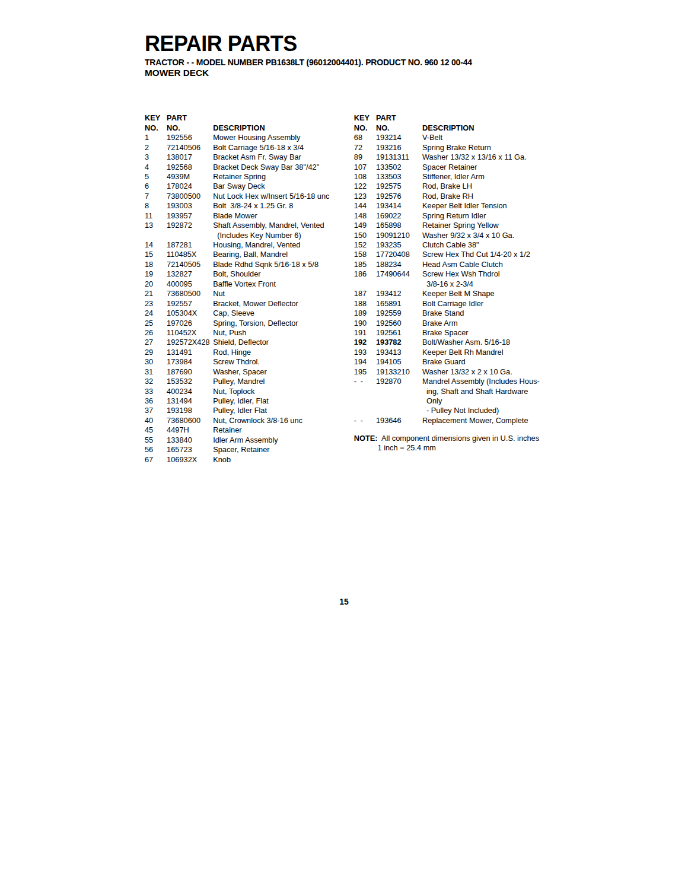REPAIR PARTS
TRACTOR - - MODEL NUMBER PB1638LT (96012004401). PRODUCT NO. 960 12 00-44
MOWER DECK
| KEY | PART | |
| --- | --- | --- |
| NO. | NO. | DESCRIPTION |
| 1 | 192556 | Mower Housing Assembly |
| 2 | 72140506 | Bolt Carriage 5/16-18 x 3/4 |
| 3 | 138017 | Bracket Asm Fr. Sway Bar |
| 4 | 192568 | Bracket Deck Sway Bar 38"/42" |
| 5 | 4939M | Retainer Spring |
| 6 | 178024 | Bar Sway Deck |
| 7 | 73800500 | Nut Lock Hex w/Insert 5/16-18 unc |
| 8 | 193003 | Bolt 3/8-24 x 1.25 Gr. 8 |
| 11 | 193957 | Blade Mower |
| 13 | 192872 | Shaft Assembly, Mandrel, Vented (Includes Key Number 6) |
| 14 | 187281 | Housing, Mandrel, Vented |
| 15 | 110485X | Bearing, Ball, Mandrel |
| 18 | 72140505 | Blade Rdhd Sqnk 5/16-18 x 5/8 |
| 19 | 132827 | Bolt, Shoulder |
| 20 | 400095 | Baffle Vortex Front |
| 21 | 73680500 | Nut |
| 23 | 192557 | Bracket, Mower Deflector |
| 24 | 105304X | Cap, Sleeve |
| 25 | 197026 | Spring, Torsion, Deflector |
| 26 | 110452X | Nut, Push |
| 27 | 192572X428 | Shield, Deflector |
| 29 | 131491 | Rod, Hinge |
| 30 | 173984 | Screw Thdrol. |
| 31 | 187690 | Washer, Spacer |
| 32 | 153532 | Pulley, Mandrel |
| 33 | 400234 | Nut, Toplock |
| 36 | 131494 | Pulley, Idler, Flat |
| 37 | 193198 | Pulley, Idler Flat |
| 40 | 73680600 | Nut, Crownlock 3/8-16 unc |
| 45 | 4497H | Retainer |
| 55 | 133840 | Idler Arm Assembly |
| 56 | 165723 | Spacer, Retainer |
| 67 | 106932X | Knob |
| KEY | PART | |
| --- | --- | --- |
| NO. | NO. | DESCRIPTION |
| 68 | 193214 | V-Belt |
| 72 | 193216 | Spring Brake Return |
| 89 | 19131311 | Washer 13/32 x 13/16 x 11 Ga. |
| 107 | 133502 | Spacer Retainer |
| 108 | 133503 | Stiffener, Idler Arm |
| 122 | 192575 | Rod, Brake LH |
| 123 | 192576 | Rod, Brake RH |
| 144 | 193414 | Keeper Belt Idler Tension |
| 148 | 169022 | Spring Return Idler |
| 149 | 165898 | Retainer Spring Yellow |
| 150 | 19091210 | Washer 9/32 x 3/4 x 10 Ga. |
| 152 | 193235 | Clutch Cable 38" |
| 158 | 17720408 | Screw Hex Thd Cut 1/4-20 x 1/2 |
| 185 | 188234 | Head Asm Cable Clutch |
| 186 | 17490644 | Screw Hex Wsh Thdrol 3/8-16 x 2-3/4 |
| 187 | 193412 | Keeper Belt M Shape |
| 188 | 165891 | Bolt Carriage Idler |
| 189 | 192559 | Brake Stand |
| 190 | 192560 | Brake Arm |
| 191 | 192561 | Brake Spacer |
| 192 | 193782 | Bolt/Washer Asm. 5/16-18 |
| 193 | 193413 | Keeper Belt Rh Mandrel |
| 194 | 194105 | Brake Guard |
| 195 | 19133210 | Washer 13/32 x 2 x 10 Ga. |
| - - | 192870 | Mandrel Assembly (Includes Hous- ing, Shaft and Shaft Hardware Only - Pulley Not Included) |
| - - | 193646 | Replacement Mower, Complete |
NOTE: All component dimensions given in U.S. inches 1 inch = 25.4 mm
15